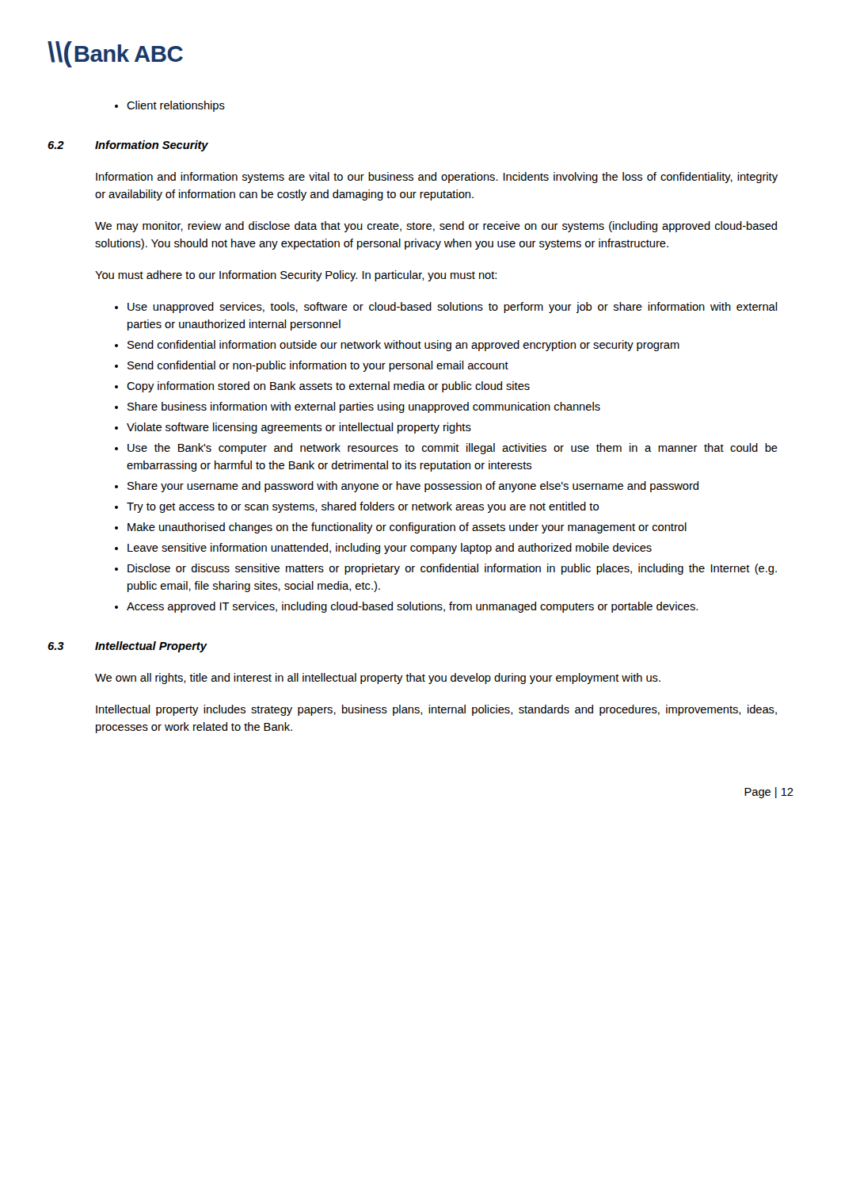\\(Bank ABC
Client relationships
6.2 Information Security
Information and information systems are vital to our business and operations. Incidents involving the loss of confidentiality, integrity or availability of information can be costly and damaging to our reputation.
We may monitor, review and disclose data that you create, store, send or receive on our systems (including approved cloud-based solutions). You should not have any expectation of personal privacy when you use our systems or infrastructure.
You must adhere to our Information Security Policy. In particular, you must not:
Use unapproved services, tools, software or cloud-based solutions to perform your job or share information with external parties or unauthorized internal personnel
Send confidential information outside our network without using an approved encryption or security program
Send confidential or non-public information to your personal email account
Copy information stored on Bank assets to external media or public cloud sites
Share business information with external parties using unapproved communication channels
Violate software licensing agreements or intellectual property rights
Use the Bank's computer and network resources to commit illegal activities or use them in a manner that could be embarrassing or harmful to the Bank or detrimental to its reputation or interests
Share your username and password with anyone or have possession of anyone else's username and password
Try to get access to or scan systems, shared folders or network areas you are not entitled to
Make unauthorised changes on the functionality or configuration of assets under your management or control
Leave sensitive information unattended, including your company laptop and authorized mobile devices
Disclose or discuss sensitive matters or proprietary or confidential information in public places, including the Internet (e.g. public email, file sharing sites, social media, etc.).
Access approved IT services, including cloud-based solutions, from unmanaged computers or portable devices.
6.3 Intellectual Property
We own all rights, title and interest in all intellectual property that you develop during your employment with us.
Intellectual property includes strategy papers, business plans, internal policies, standards and procedures, improvements, ideas, processes or work related to the Bank.
Page | 12